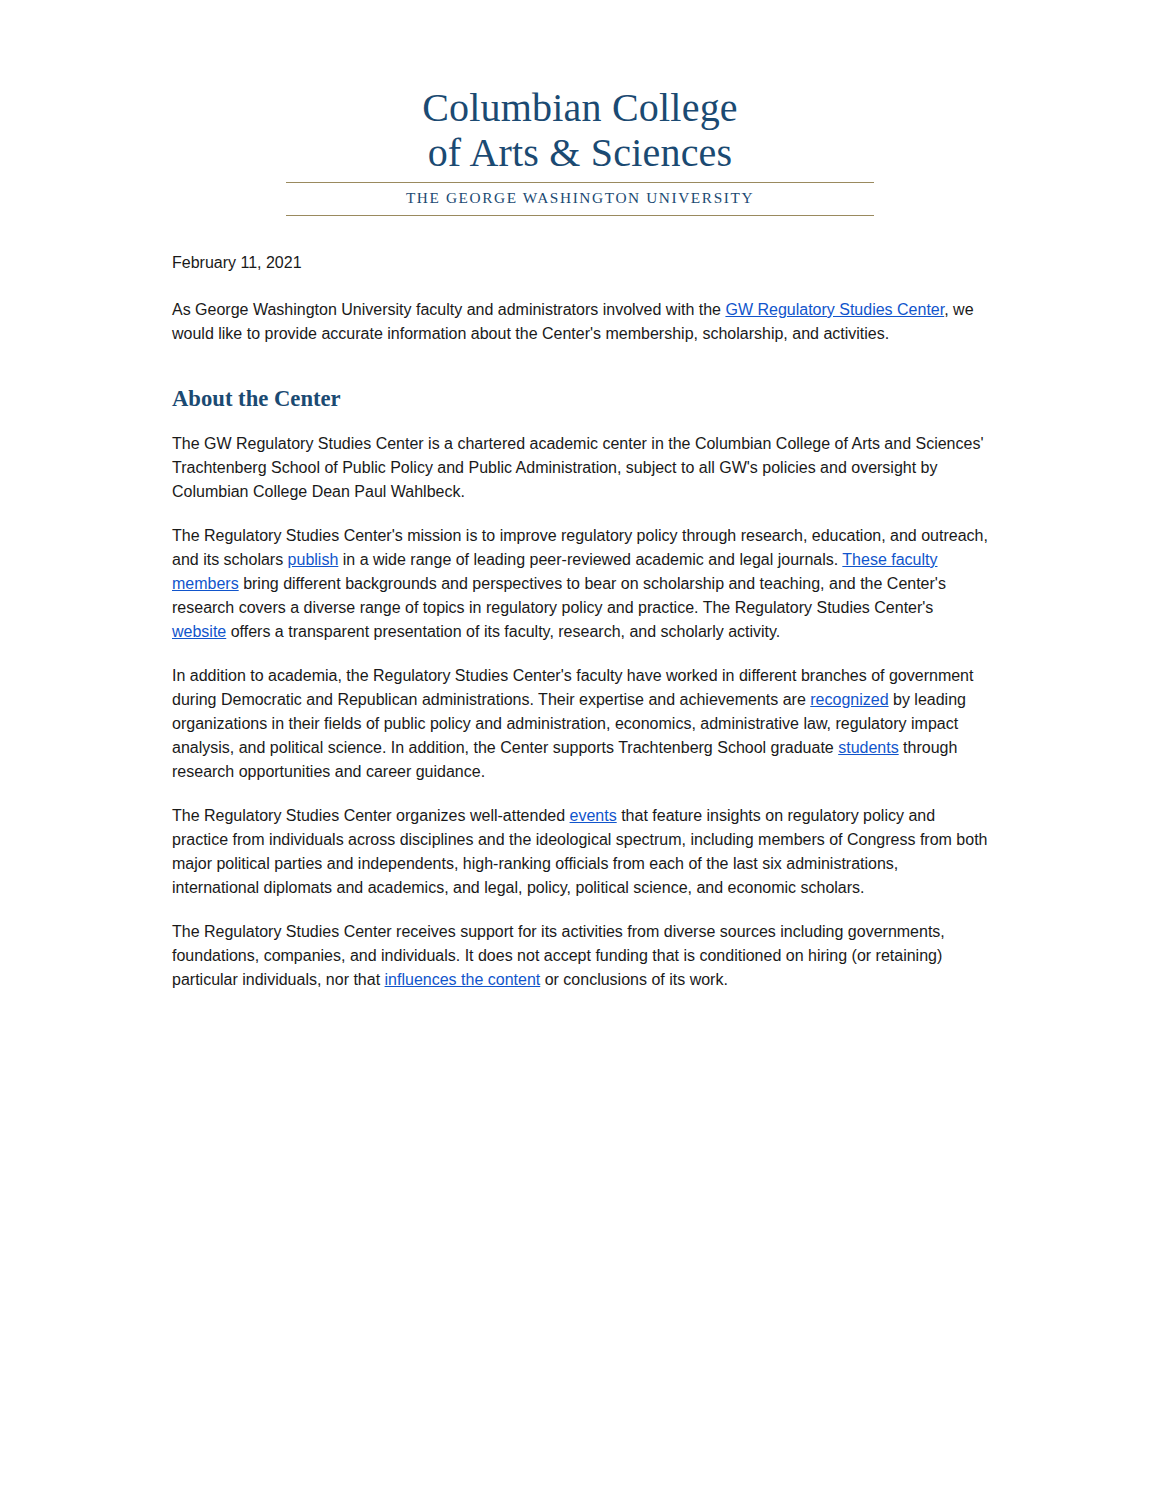Columbian College
of Arts & Sciences
The George Washington University
February 11, 2021
As George Washington University faculty and administrators involved with the GW Regulatory Studies Center, we would like to provide accurate information about the Center's membership, scholarship, and activities.
About the Center
The GW Regulatory Studies Center is a chartered academic center in the Columbian College of Arts and Sciences' Trachtenberg School of Public Policy and Public Administration, subject to all GW's policies and oversight by Columbian College Dean Paul Wahlbeck.
The Regulatory Studies Center's mission is to improve regulatory policy through research, education, and outreach, and its scholars publish in a wide range of leading peer-reviewed academic and legal journals. These faculty members bring different backgrounds and perspectives to bear on scholarship and teaching, and the Center's research covers a diverse range of topics in regulatory policy and practice. The Regulatory Studies Center's website offers a transparent presentation of its faculty, research, and scholarly activity.
In addition to academia, the Regulatory Studies Center's faculty have worked in different branches of government during Democratic and Republican administrations. Their expertise and achievements are recognized by leading organizations in their fields of public policy and administration, economics, administrative law, regulatory impact analysis, and political science. In addition, the Center supports Trachtenberg School graduate students through research opportunities and career guidance.
The Regulatory Studies Center organizes well-attended events that feature insights on regulatory policy and practice from individuals across disciplines and the ideological spectrum, including members of Congress from both major political parties and independents, high-ranking officials from each of the last six administrations, international diplomats and academics, and legal, policy, political science, and economic scholars.
The Regulatory Studies Center receives support for its activities from diverse sources including governments, foundations, companies, and individuals. It does not accept funding that is conditioned on hiring (or retaining) particular individuals, nor that influences the content or conclusions of its work.